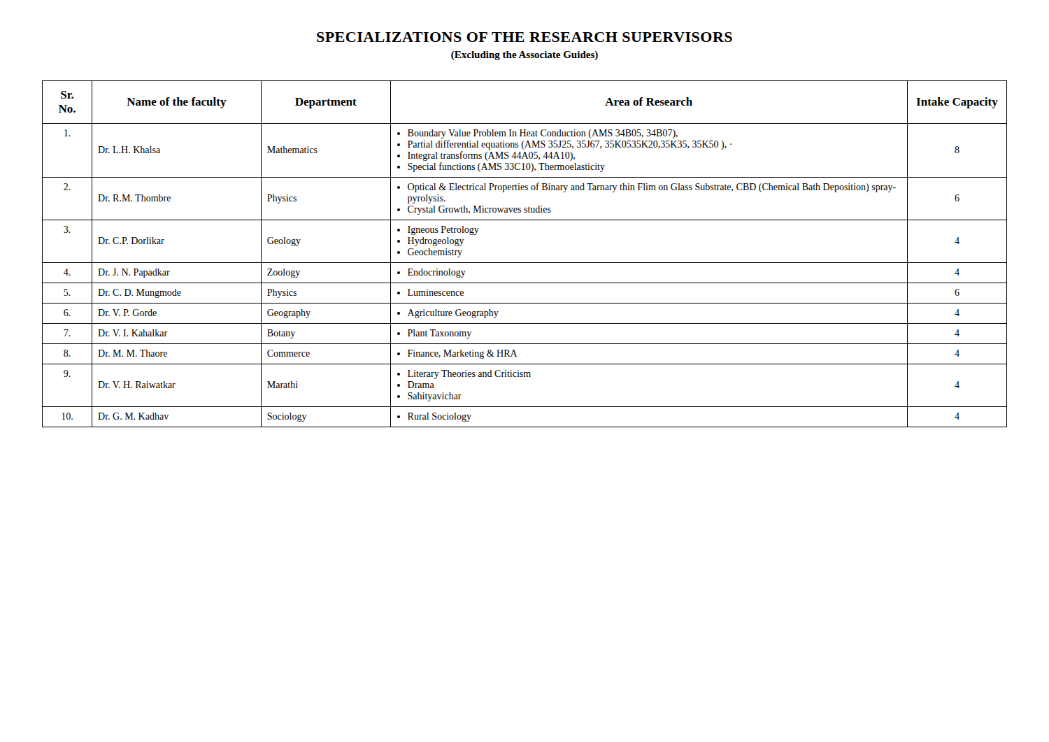SPECIALIZATIONS OF THE RESEARCH SUPERVISORS
(Excluding the Associate Guides)
| Sr. No. | Name of the faculty | Department | Area of Research | Intake Capacity |
| --- | --- | --- | --- | --- |
| 1. | Dr. L.H. Khalsa | Mathematics | Boundary Value Problem In Heat Conduction (AMS 34B05, 34B07), Partial differential equations (AMS 35J25, 35J67, 35K0535K20,35K35, 35K50 ), · Integral transforms (AMS 44A05, 44A10), Special functions (AMS 33C10), Thermoelasticity | 8 |
| 2. | Dr. R.M. Thombre | Physics | Optical & Electrical Properties of Binary and Tarnary thin Flim on Glass Substrate, CBD (Chemical Bath Deposition) spray-pyrolysis. Crystal Growth, Microwaves studies | 6 |
| 3. | Dr. C.P. Dorlikar | Geology | Igneous Petrology Hydrogeology Geochemistry | 4 |
| 4. | Dr. J. N. Papadkar | Zoology | Endocrinology | 4 |
| 5. | Dr. C. D. Mungmode | Physics | Luminescence | 6 |
| 6. | Dr. V. P. Gorde | Geography | Agriculture Geography | 4 |
| 7. | Dr. V. I. Kahalkar | Botany | Plant Taxonomy | 4 |
| 8. | Dr. M. M. Thaore | Commerce | Finance, Marketing & HRA | 4 |
| 9. | Dr. V. H. Raiwatkar | Marathi | Literary Theories and Criticism Drama Sahityavichar | 4 |
| 10. | Dr. G. M. Kadhav | Sociology | Rural Sociology | 4 |